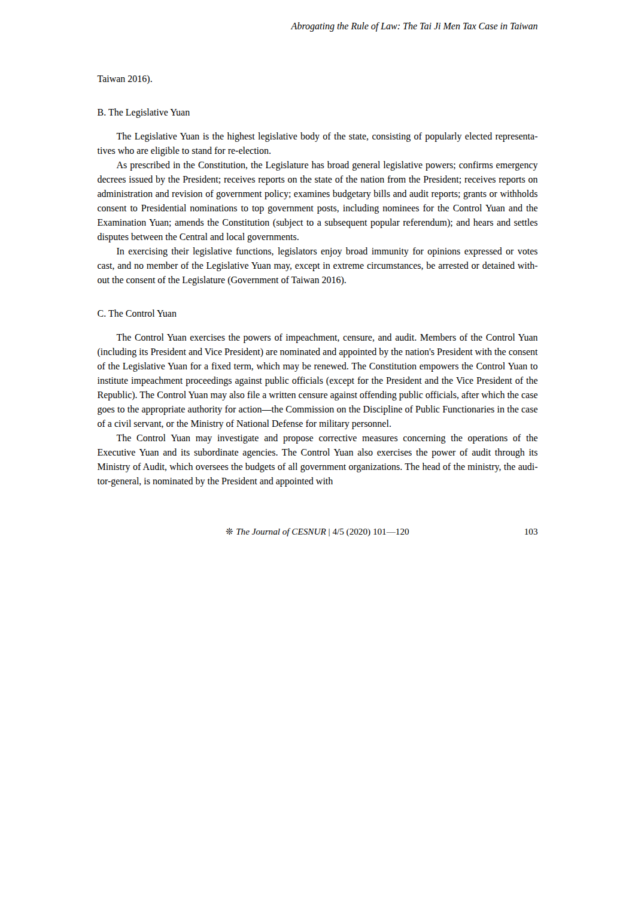Abrogating the Rule of Law: The Tai Ji Men Tax Case in Taiwan
Taiwan 2016).
B. The Legislative Yuan
The Legislative Yuan is the highest legislative body of the state, consisting of popularly elected representatives who are eligible to stand for re-election.
As prescribed in the Constitution, the Legislature has broad general legislative powers; confirms emergency decrees issued by the President; receives reports on the state of the nation from the President; receives reports on administration and revision of government policy; examines budgetary bills and audit reports; grants or withholds consent to Presidential nominations to top government posts, including nominees for the Control Yuan and the Examination Yuan; amends the Constitution (subject to a subsequent popular referendum); and hears and settles disputes between the Central and local governments.
In exercising their legislative functions, legislators enjoy broad immunity for opinions expressed or votes cast, and no member of the Legislative Yuan may, except in extreme circumstances, be arrested or detained without the consent of the Legislature (Government of Taiwan 2016).
C. The Control Yuan
The Control Yuan exercises the powers of impeachment, censure, and audit. Members of the Control Yuan (including its President and Vice President) are nominated and appointed by the nation's President with the consent of the Legislative Yuan for a fixed term, which may be renewed. The Constitution empowers the Control Yuan to institute impeachment proceedings against public officials (except for the President and the Vice President of the Republic). The Control Yuan may also file a written censure against offending public officials, after which the case goes to the appropriate authority for action—the Commission on the Discipline of Public Functionaries in the case of a civil servant, or the Ministry of National Defense for military personnel.
The Control Yuan may investigate and propose corrective measures concerning the operations of the Executive Yuan and its subordinate agencies. The Control Yuan also exercises the power of audit through its Ministry of Audit, which oversees the budgets of all government organizations. The head of the ministry, the auditor-general, is nominated by the President and appointed with
❊ The Journal of CESNUR | 4/5 (2020) 101—120 103